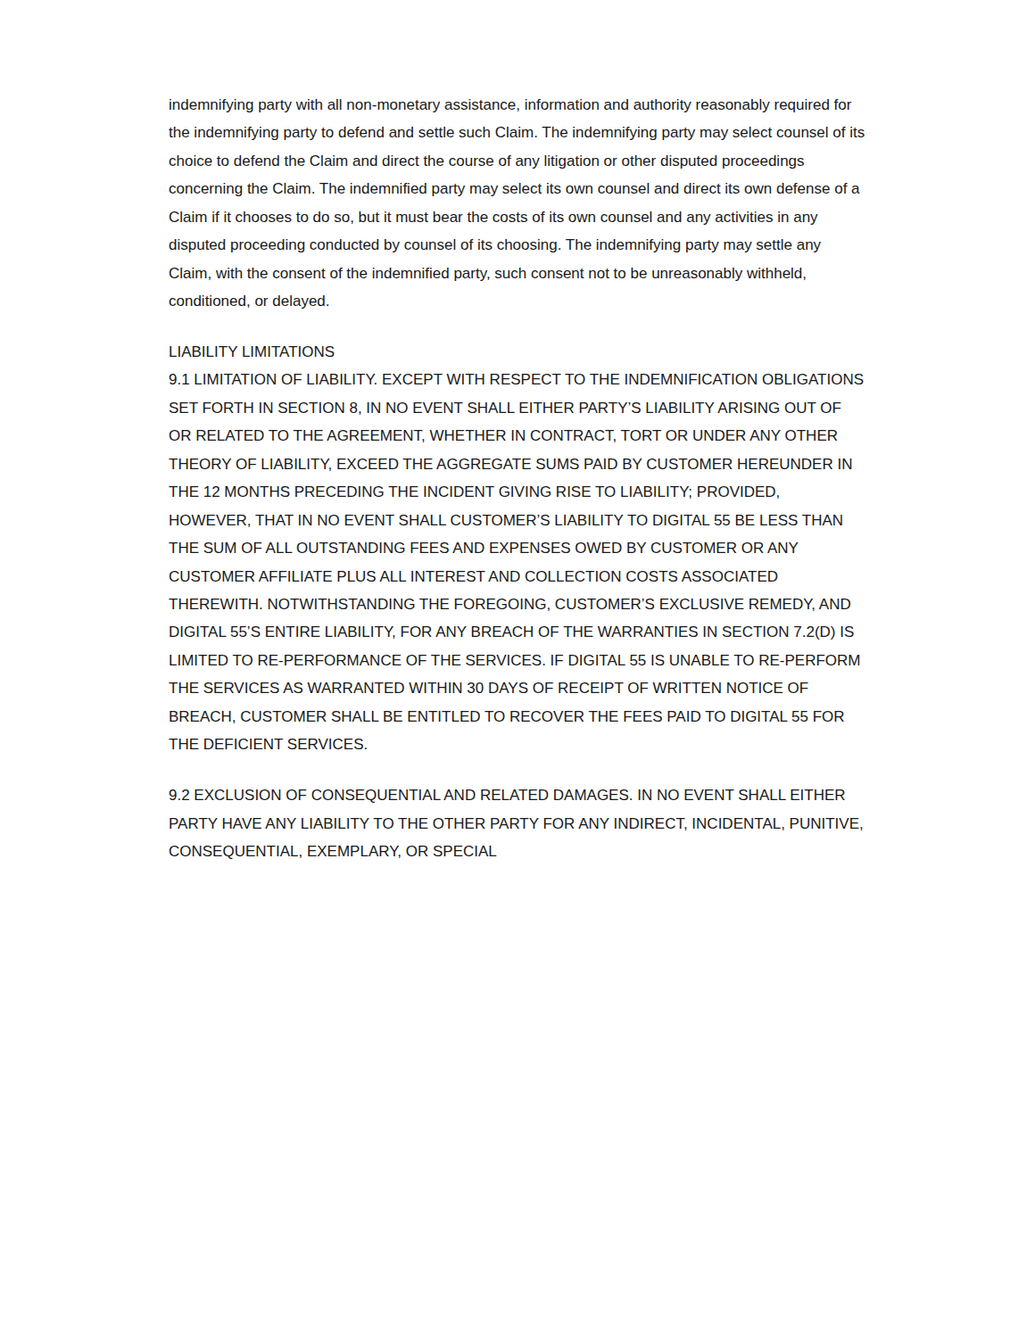indemnifying party with all non-monetary assistance, information and authority reasonably required for the indemnifying party to defend and settle such Claim. The indemnifying party may select counsel of its choice to defend the Claim and direct the course of any litigation or other disputed proceedings concerning the Claim. The indemnified party may select its own counsel and direct its own defense of a Claim if it chooses to do so, but it must bear the costs of its own counsel and any activities in any disputed proceeding conducted by counsel of its choosing. The indemnifying party may settle any Claim, with the consent of the indemnified party, such consent not to be unreasonably withheld, conditioned, or delayed.
Liability Limitations
9.1 Limitation of Liability. Except with respect to the indemnification obligations set forth in Section 8, in no event shall either party’s liability arising out of or related to the Agreement, whether in contract, tort or under any other theory of liability, exceed the aggregate sums paid by Customer hereunder in the 12 months preceding the incident giving rise to liability; provided, however, that in no event shall Customer’s liability to Digital 55 be less than the sum of all outstanding fees and expenses owed by Customer or any Customer Affiliate plus all interest and collection costs associated therewith. Notwithstanding the foregoing, Customer’s exclusive remedy, and Digital 55’s entire liability, for any breach of the warranties in Section 7.2(d) is limited to re-performance of the Services. If Digital 55 is unable to re-perform the Services as warranted within 30 days of receipt of written notice of breach, Customer shall be entitled to recover the fees paid to Digital 55 for the deficient Services.
9.2 Exclusion of Consequential and Related Damages. In no event shall either party have any liability to the other party for any indirect, incidental, punitive, consequential, exemplary, or special